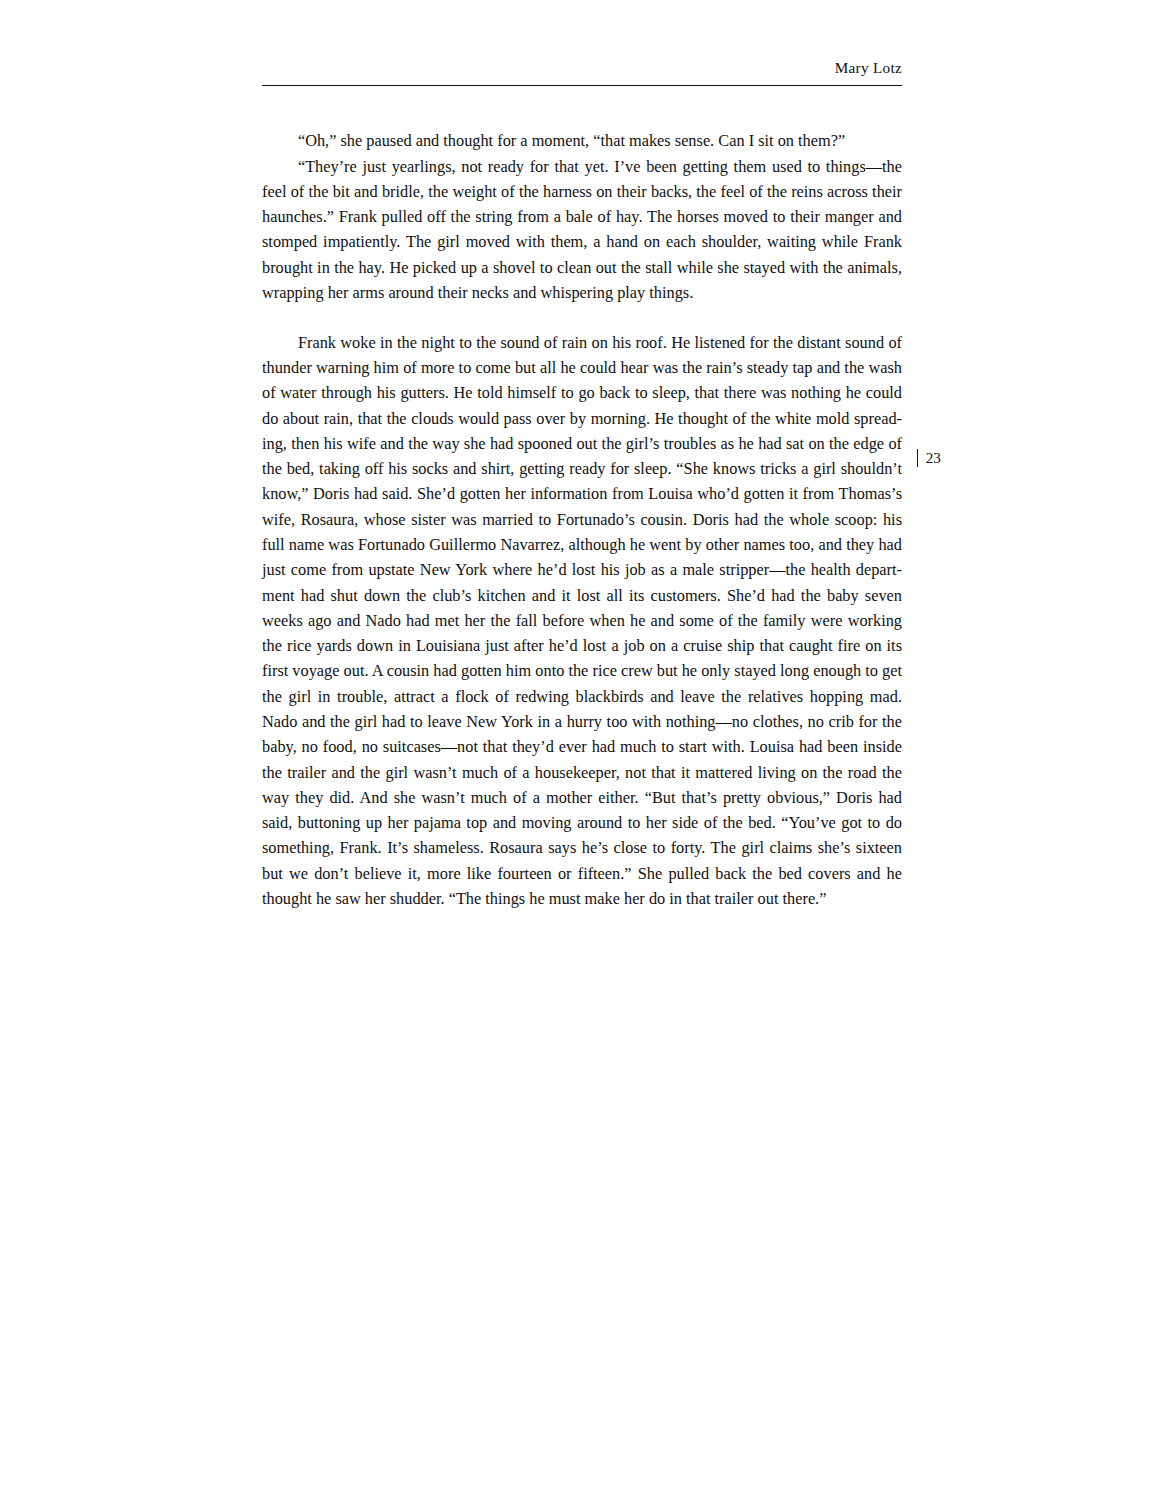Mary Lotz
23
“Oh,” she paused and thought for a moment, “that makes sense. Can I sit on them?”
“They’re just yearlings, not ready for that yet. I’ve been getting them used to things—the feel of the bit and bridle, the weight of the harness on their backs, the feel of the reins across their haunches.” Frank pulled off the string from a bale of hay. The horses moved to their manger and stomped impatiently. The girl moved with them, a hand on each shoulder, waiting while Frank brought in the hay. He picked up a shovel to clean out the stall while she stayed with the animals, wrapping her arms around their necks and whispering play things.
Frank woke in the night to the sound of rain on his roof. He listened for the distant sound of thunder warning him of more to come but all he could hear was the rain’s steady tap and the wash of water through his gutters. He told himself to go back to sleep, that there was nothing he could do about rain, that the clouds would pass over by morning. He thought of the white mold spreading, then his wife and the way she had spooned out the girl’s troubles as he had sat on the edge of the bed, taking off his socks and shirt, getting ready for sleep. “She knows tricks a girl shouldn’t know,” Doris had said. She’d gotten her information from Louisa who’d gotten it from Thomas’s wife, Rosaura, whose sister was married to Fortunado’s cousin. Doris had the whole scoop: his full name was Fortunado Guillermo Navarrez, although he went by other names too, and they had just come from upstate New York where he’d lost his job as a male stripper—the health department had shut down the club’s kitchen and it lost all its customers. She’d had the baby seven weeks ago and Nado had met her the fall before when he and some of the family were working the rice yards down in Louisiana just after he’d lost a job on a cruise ship that caught fire on its first voyage out. A cousin had gotten him onto the rice crew but he only stayed long enough to get the girl in trouble, attract a flock of redwing blackbirds and leave the relatives hopping mad. Nado and the girl had to leave New York in a hurry too with nothing—no clothes, no crib for the baby, no food, no suitcases—not that they’d ever had much to start with. Louisa had been inside the trailer and the girl wasn’t much of a housekeeper, not that it mattered living on the road the way they did. And she wasn’t much of a mother either. “But that’s pretty obvious,” Doris had said, buttoning up her pajama top and moving around to her side of the bed. “You’ve got to do something, Frank. It’s shameless. Rosaura says he’s close to forty. The girl claims she’s sixteen but we don’t believe it, more like fourteen or fifteen.” She pulled back the bed covers and he thought he saw her shudder. “The things he must make her do in that trailer out there.”